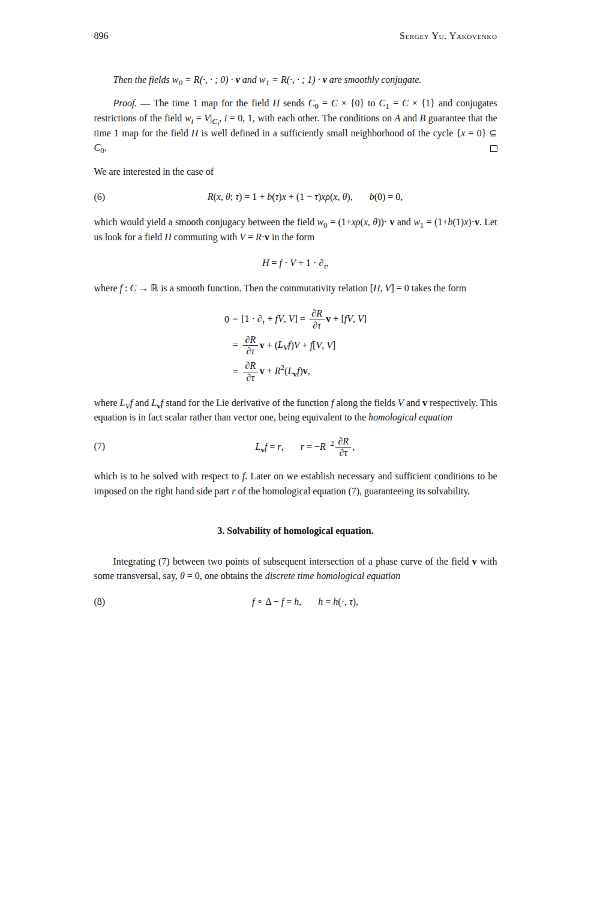896 Sergey Yu. Yakovenko
Then the fields w0 = R(·, · ; 0) · v and w1 = R(·, · ; 1) · v are smoothly conjugate.
Proof. — The time 1 map for the field H sends C0 = C × {0} to C1 = C × {1} and conjugates restrictions of the field wi = V|Ci, i = 0, 1, with each other. The conditions on A and B guarantee that the time 1 map for the field H is well defined in a sufficiently small neighborhood of the cycle {x = 0} ⊆ C0.
We are interested in the case of
(6) R(x, θ; τ) = 1 + b(τ)x + (1 − τ)xρ(x, θ), b(0) = 0,
which would yield a smooth conjugacy between the field w0 = (1+xρ(x, θ))· v and w1 = (1+b(1)x)·v. Let us look for a field H commuting with V = R·v in the form
H = f · V + 1 · ∂τ,
where f : C → ℝ is a smooth function. Then the commutativity relation [H, V] = 0 takes the form
0 = [1 · ∂τ + fV, V] = ∂R∂τ v + [fV, V]
= ∂R∂τ v + (LVf)V + f[V, V]
= ∂R∂τ v + R2(Lvf)v,
where LVf and Lvf stand for the Lie derivative of the function f along the fields V and v respectively. This equation is in fact scalar rather than vector one, being equivalent to the homological equation
(7) Lvf = r, r = −R−2∂R∂τ,
which is to be solved with respect to f. Later on we establish necessary and sufficient conditions to be imposed on the right hand side part r of the homological equation (7), guaranteeing its solvability.
3. Solvability of homological equation.
Integrating (7) between two points of subsequent intersection of a phase curve of the field v with some transversal, say, θ = 0, one obtains the discrete time homological equation
(8) f ∘ Δ − f = h, h = h(·, τ),